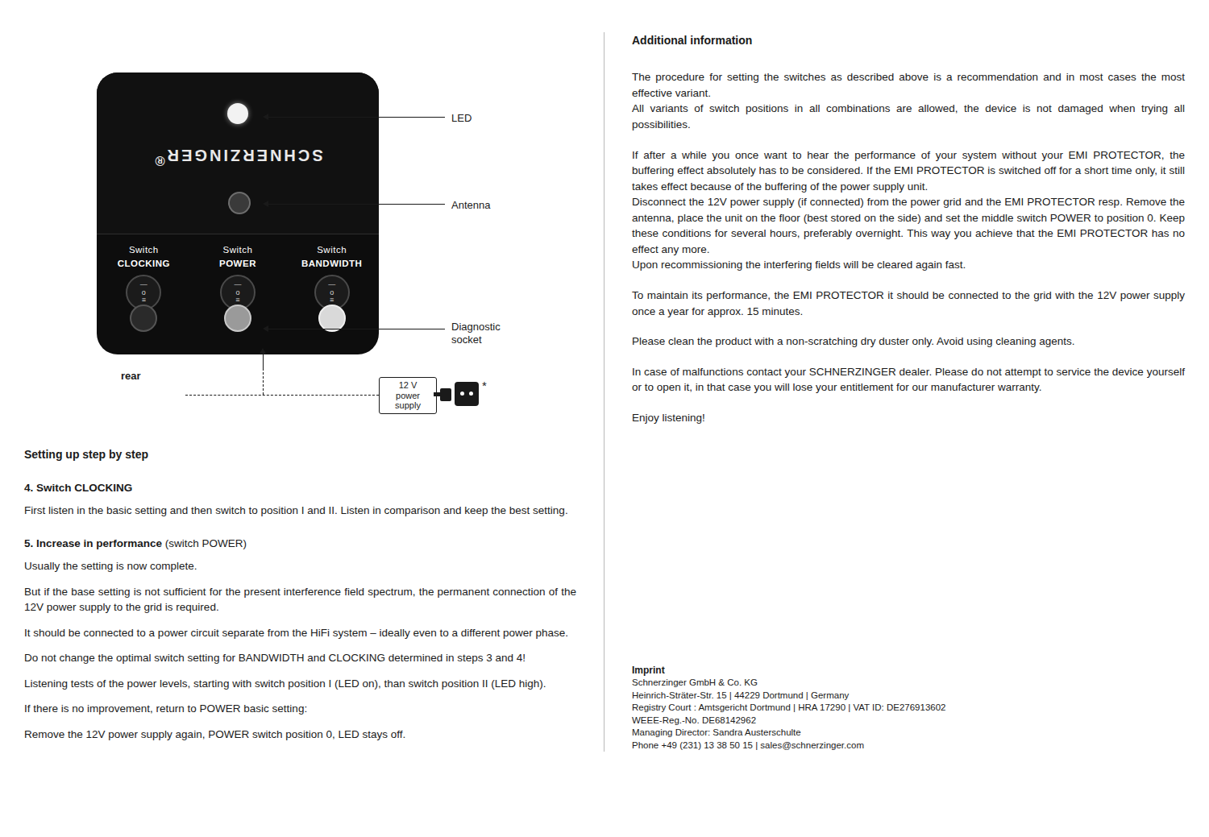SCHNERZINGER®
Switch
CLOCKING
—
o
≡
Switch
POWER
—
o
≡
Switch
BANDWIDTH
—
o
≡
LED
Antenna
Diagnostic
socket
rear
12 V
power
supply
*
Setting up step by step
4. Switch CLOCKING
First listen in the basic setting and then switch to position I and II. Listen in comparison and keep the best setting.
5. Increase in performance (switch POWER)
Usually the setting is now complete.
But if the base setting is not sufficient for the present interference field spectrum, the permanent connection of the 12V power supply to the grid is required.
It should be connected to a power circuit separate from the HiFi system – ideally even to a different power phase.
Do not change the optimal switch setting for BANDWIDTH and CLOCKING determined in steps 3 and 4!
Listening tests of the power levels, starting with switch position I (LED on), than switch position II (LED high).
If there is no improvement, return to POWER basic setting:
Remove the 12V power supply again, POWER switch position 0, LED stays off.
Additional information
The procedure for setting the switches as described above is a recommendation and in most cases the most effective variant.
All variants of switch positions in all combinations are allowed, the device is not damaged when trying all possibilities.
If after a while you once want to hear the performance of your system without your EMI PROTECTOR, the buffering effect absolutely has to be considered. If the EMI PROTECTOR is switched off for a short time only, it still takes effect because of the buffering of the power supply unit.
Disconnect the 12V power supply (if connected) from the power grid and the EMI PROTECTOR resp. Remove the antenna, place the unit on the floor (best stored on the side) and set the middle switch POWER to position 0. Keep these conditions for several hours, preferably overnight. This way you achieve that the EMI PROTECTOR has no effect any more.
Upon recommissioning the interfering fields will be cleared again fast.
To maintain its performance, the EMI PROTECTOR it should be connected to the grid with the 12V power supply once a year for approx. 15 minutes.
Please clean the product with a non-scratching dry duster only. Avoid using cleaning agents.
In case of malfunctions contact your SCHNERZINGER dealer. Please do not attempt to service the device yourself or to open it, in that case you will lose your entitlement for our manufacturer warranty.
Enjoy listening!
Imprint
Schnerzinger GmbH & Co. KG
Heinrich-Sträter-Str. 15 | 44229 Dortmund | Germany
Registry Court : Amtsgericht Dortmund | HRA 17290 | VAT ID: DE276913602
WEEE-Reg.-No. DE68142962
Managing Director: Sandra Austerschulte
Phone +49 (231) 13 38 50 15 | sales@schnerzinger.com